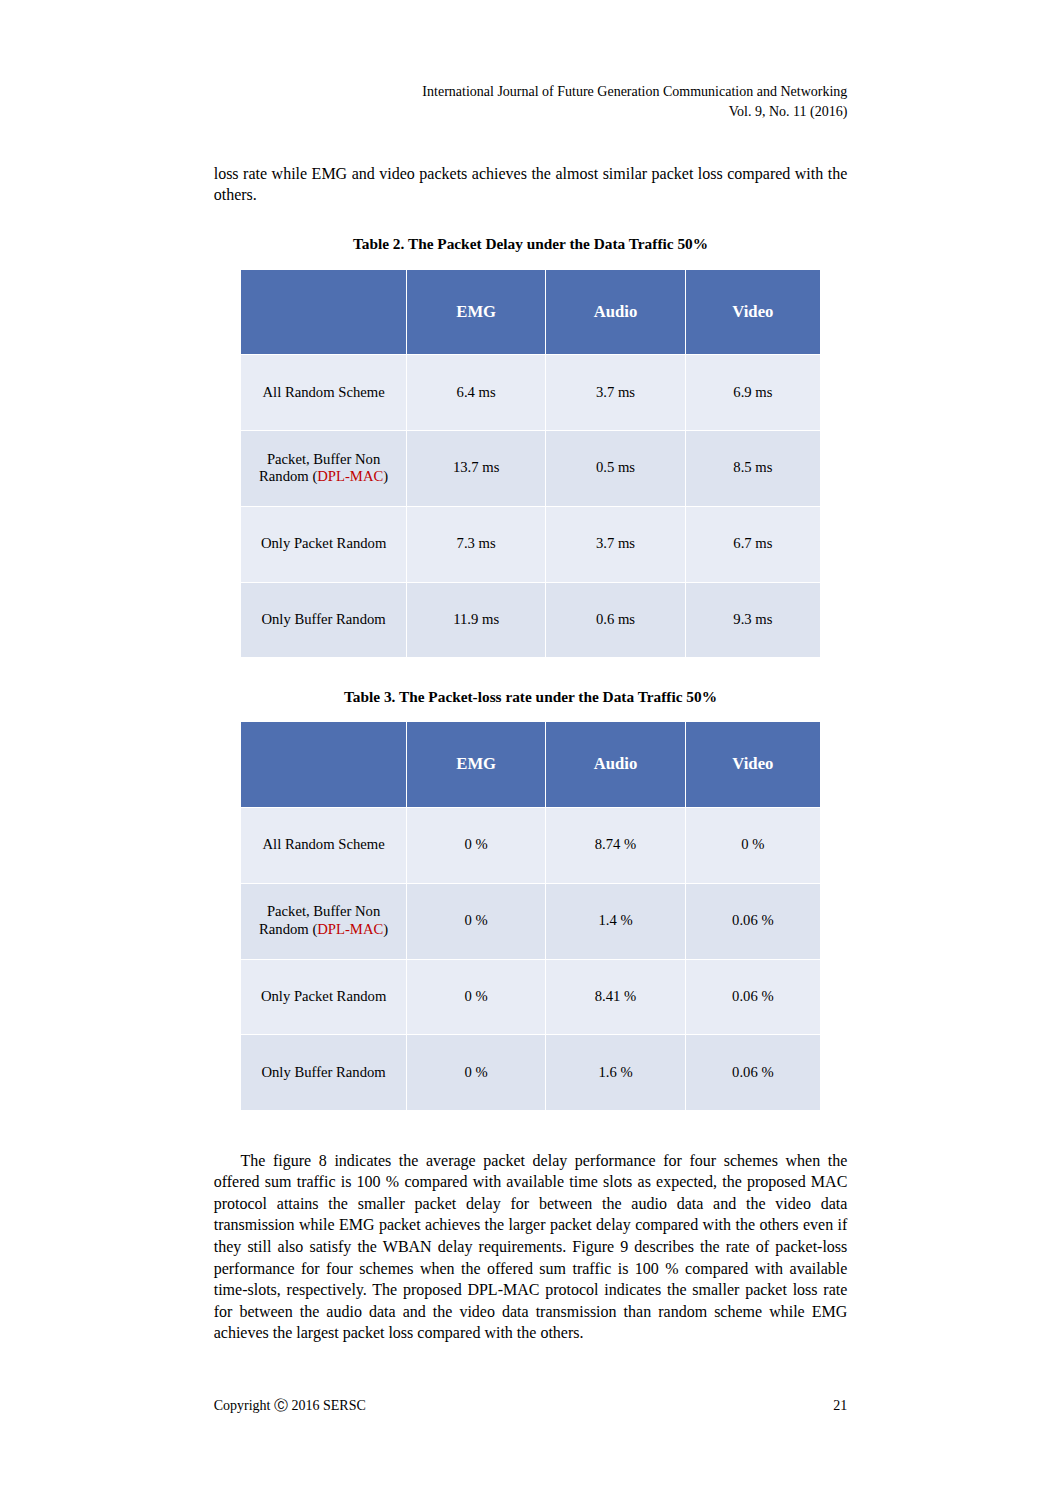International Journal of Future Generation Communication and Networking
Vol. 9, No. 11 (2016)
loss rate while EMG and video packets achieves the almost similar packet loss compared with the others.
Table 2. The Packet Delay under the Data Traffic 50%
| | EMG | Audio | Video |
| --- | --- | --- | --- |
| All Random Scheme | 6.4 ms | 3.7 ms | 6.9 ms |
| Packet, Buffer Non Random ( DPL-MAC ) | 13.7 ms | 0.5 ms | 8.5 ms |
| Only Packet Random | 7.3 ms | 3.7 ms | 6.7 ms |
| Only Buffer Random | 11.9 ms | 0.6 ms | 9.3 ms |
Table 3. The Packet-loss rate under the Data Traffic 50%
| | EMG | Audio | Video |
| --- | --- | --- | --- |
| All Random Scheme | 0 % | 8.74 % | 0 % |
| Packet, Buffer Non Random ( DPL-MAC ) | 0 % | 1.4 % | 0.06 % |
| Only Packet Random | 0 % | 8.41 % | 0.06 % |
| Only Buffer Random | 0 % | 1.6 % | 0.06 % |
The figure 8 indicates the average packet delay performance for four schemes when the offered sum traffic is 100 % compared with available time slots as expected, the proposed MAC protocol attains the smaller packet delay for between the audio data and the video data transmission while EMG packet achieves the larger packet delay compared with the others even if they still also satisfy the WBAN delay requirements. Figure 9 describes the rate of packet-loss performance for four schemes when the offered sum traffic is 100 % compared with available time-slots, respectively. The proposed DPL-MAC protocol indicates the smaller packet loss rate for between the audio data and the video data transmission than random scheme while EMG achieves the largest packet loss compared with the others.
Copyright Ⓒ 2016 SERSC
21